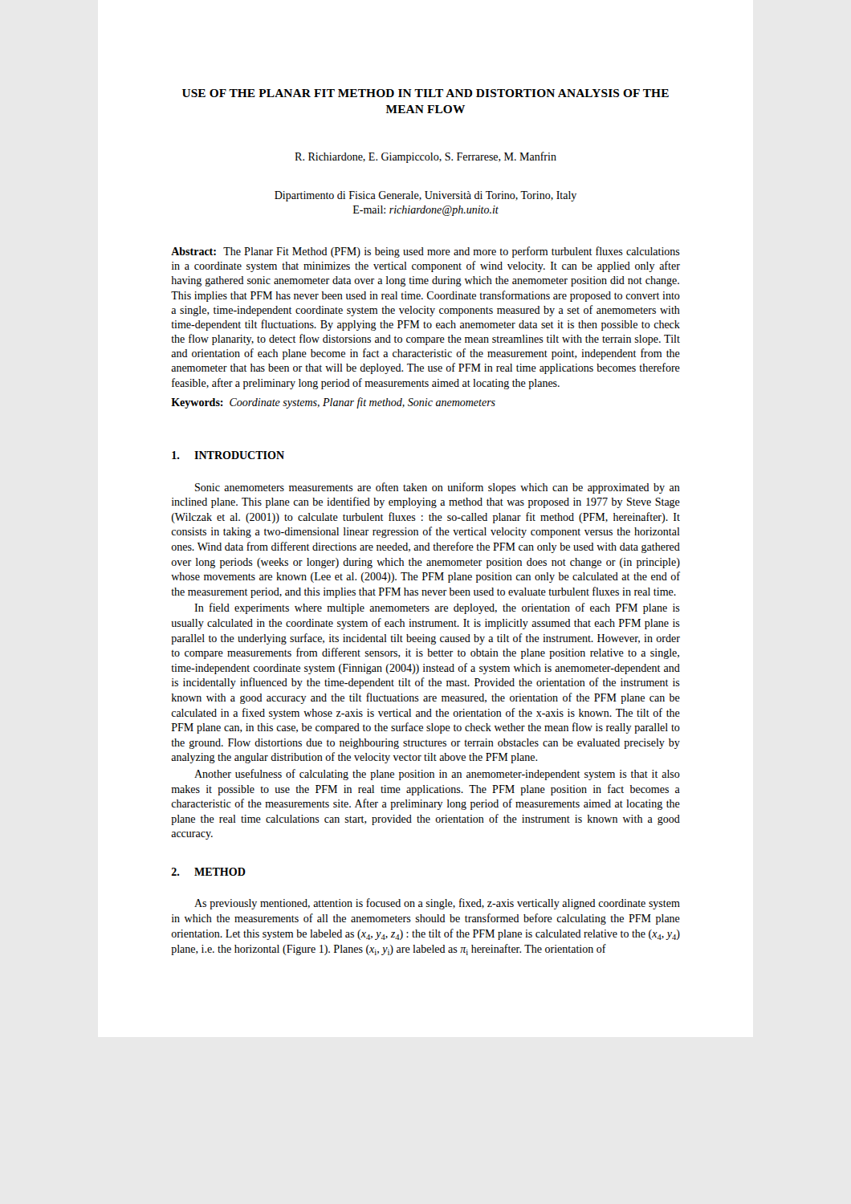Use of the Planar Fit Method in Tilt and Distortion Analysis of the Mean Flow
R. Richiardone, E. Giampiccolo, S. Ferrarese, M. Manfrin
Dipartimento di Fisica Generale, Università di Torino, Torino, Italy
E-mail: richiardone@ph.unito.it
Abstract: The Planar Fit Method (PFM) is being used more and more to perform turbulent fluxes calculations in a coordinate system that minimizes the vertical component of wind velocity. It can be applied only after having gathered sonic anemometer data over a long time during which the anemometer position did not change. This implies that PFM has never been used in real time. Coordinate transformations are proposed to convert into a single, time-independent coordinate system the velocity components measured by a set of anemometers with time-dependent tilt fluctuations. By applying the PFM to each anemometer data set it is then possible to check the flow planarity, to detect flow distorsions and to compare the mean streamlines tilt with the terrain slope. Tilt and orientation of each plane become in fact a characteristic of the measurement point, independent from the anemometer that has been or that will be deployed. The use of PFM in real time applications becomes therefore feasible, after a preliminary long period of measurements aimed at locating the planes.
Keywords: Coordinate systems, Planar fit method, Sonic anemometers
1. Introduction
Sonic anemometers measurements are often taken on uniform slopes which can be approximated by an inclined plane. This plane can be identified by employing a method that was proposed in 1977 by Steve Stage (Wilczak et al. (2001)) to calculate turbulent fluxes : the so-called planar fit method (PFM, hereinafter). It consists in taking a two-dimensional linear regression of the vertical velocity component versus the horizontal ones. Wind data from different directions are needed, and therefore the PFM can only be used with data gathered over long periods (weeks or longer) during which the anemometer position does not change or (in principle) whose movements are known (Lee et al. (2004)). The PFM plane position can only be calculated at the end of the measurement period, and this implies that PFM has never been used to evaluate turbulent fluxes in real time.
In field experiments where multiple anemometers are deployed, the orientation of each PFM plane is usually calculated in the coordinate system of each instrument. It is implicitly assumed that each PFM plane is parallel to the underlying surface, its incidental tilt beeing caused by a tilt of the instrument. However, in order to compare measurements from different sensors, it is better to obtain the plane position relative to a single, time-independent coordinate system (Finnigan (2004)) instead of a system which is anemometer-dependent and is incidentally influenced by the time-dependent tilt of the mast. Provided the orientation of the instrument is known with a good accuracy and the tilt fluctuations are measured, the orientation of the PFM plane can be calculated in a fixed system whose z-axis is vertical and the orientation of the x-axis is known. The tilt of the PFM plane can, in this case, be compared to the surface slope to check wether the mean flow is really parallel to the ground. Flow distortions due to neighbouring structures or terrain obstacles can be evaluated precisely by analyzing the angular distribution of the velocity vector tilt above the PFM plane.
Another usefulness of calculating the plane position in an anemometer-independent system is that it also makes it possible to use the PFM in real time applications. The PFM plane position in fact becomes a characteristic of the measurements site. After a preliminary long period of measurements aimed at locating the plane the real time calculations can start, provided the orientation of the instrument is known with a good accuracy.
2. Method
As previously mentioned, attention is focused on a single, fixed, z-axis vertically aligned coordinate system in which the measurements of all the anemometers should be transformed before calculating the PFM plane orientation. Let this system be labeled as (x 4, y 4, z 4) : the tilt of the PFM plane is calculated relative to the (x 4, y 4) plane, i.e. the horizontal (Figure 1). Planes (xi, yi) are labeled as πi hereinafter. The orientation of